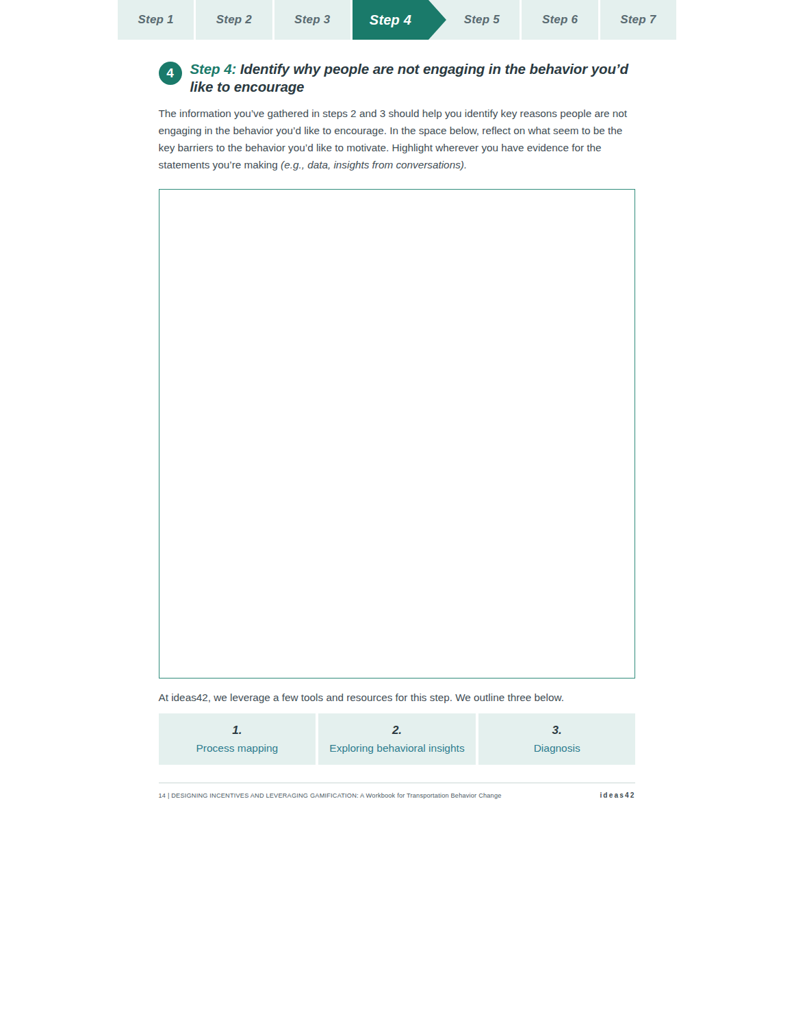Step 1
Step 2
Step 3
Step 4
Step 5
Step 6
Step 7
4
Step 4: Identify why people are not engaging in the behavior you’d like to encourage
The information you’ve gathered in steps 2 and 3 should help you identify key reasons people are not engaging in the behavior you’d like to encourage. In the space below, reflect on what seem to be the key barriers to the behavior you’d like to motivate. Highlight wherever you have evidence for the statements you’re making (e.g., data, insights from conversations).
At ideas42, we leverage a few tools and resources for this step. We outline three below.
1. Process mapping
2. Exploring behavioral insights
3. Diagnosis
14 | DESIGNING INCENTIVES AND LEVERAGING GAMIFICATION: A Workbook for Transportation Behavior Change
ideas42